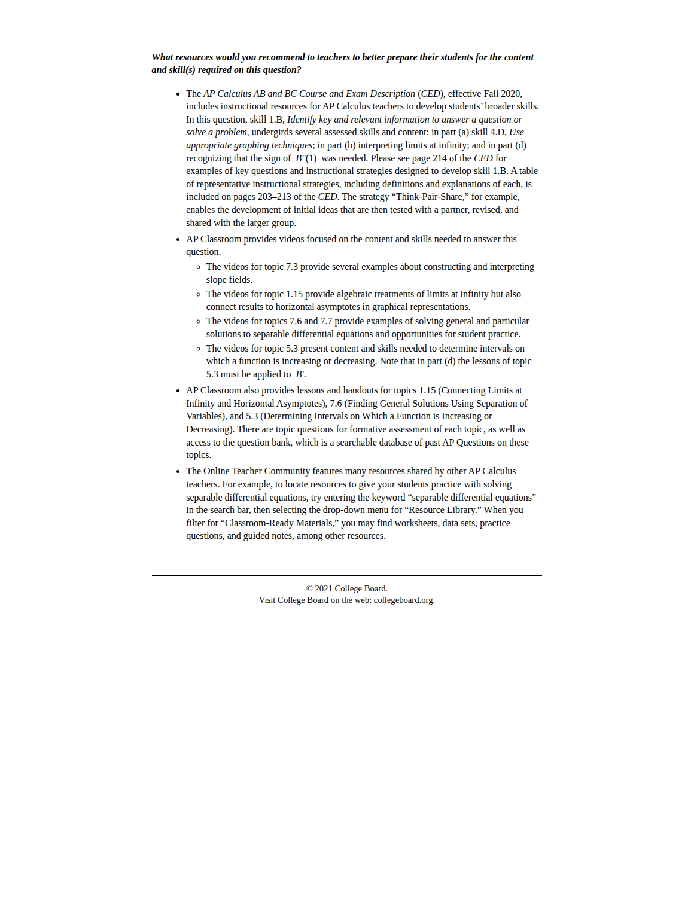What resources would you recommend to teachers to better prepare their students for the content and skill(s) required on this question?
The AP Calculus AB and BC Course and Exam Description (CED), effective Fall 2020, includes instructional resources for AP Calculus teachers to develop students’ broader skills. In this question, skill 1.B, Identify key and relevant information to answer a question or solve a problem, undergirds several assessed skills and content: in part (a) skill 4.D, Use appropriate graphing techniques; in part (b) interpreting limits at infinity; and in part (d) recognizing that the sign of B″(1) was needed. Please see page 214 of the CED for examples of key questions and instructional strategies designed to develop skill 1.B. A table of representative instructional strategies, including definitions and explanations of each, is included on pages 203–213 of the CED. The strategy “Think-Pair-Share,” for example, enables the development of initial ideas that are then tested with a partner, revised, and shared with the larger group.
AP Classroom provides videos focused on the content and skills needed to answer this question.
The videos for topic 7.3 provide several examples about constructing and interpreting slope fields.
The videos for topic 1.15 provide algebraic treatments of limits at infinity but also connect results to horizontal asymptotes in graphical representations.
The videos for topics 7.6 and 7.7 provide examples of solving general and particular solutions to separable differential equations and opportunities for student practice.
The videos for topic 5.3 present content and skills needed to determine intervals on which a function is increasing or decreasing. Note that in part (d) the lessons of topic 5.3 must be applied to B′.
AP Classroom also provides lessons and handouts for topics 1.15 (Connecting Limits at Infinity and Horizontal Asymptotes), 7.6 (Finding General Solutions Using Separation of Variables), and 5.3 (Determining Intervals on Which a Function is Increasing or Decreasing). There are topic questions for formative assessment of each topic, as well as access to the question bank, which is a searchable database of past AP Questions on these topics.
The Online Teacher Community features many resources shared by other AP Calculus teachers. For example, to locate resources to give your students practice with solving separable differential equations, try entering the keyword “separable differential equations” in the search bar, then selecting the drop-down menu for “Resource Library.” When you filter for “Classroom-Ready Materials,” you may find worksheets, data sets, practice questions, and guided notes, among other resources.
© 2021 College Board.
Visit College Board on the web: collegeboard.org.